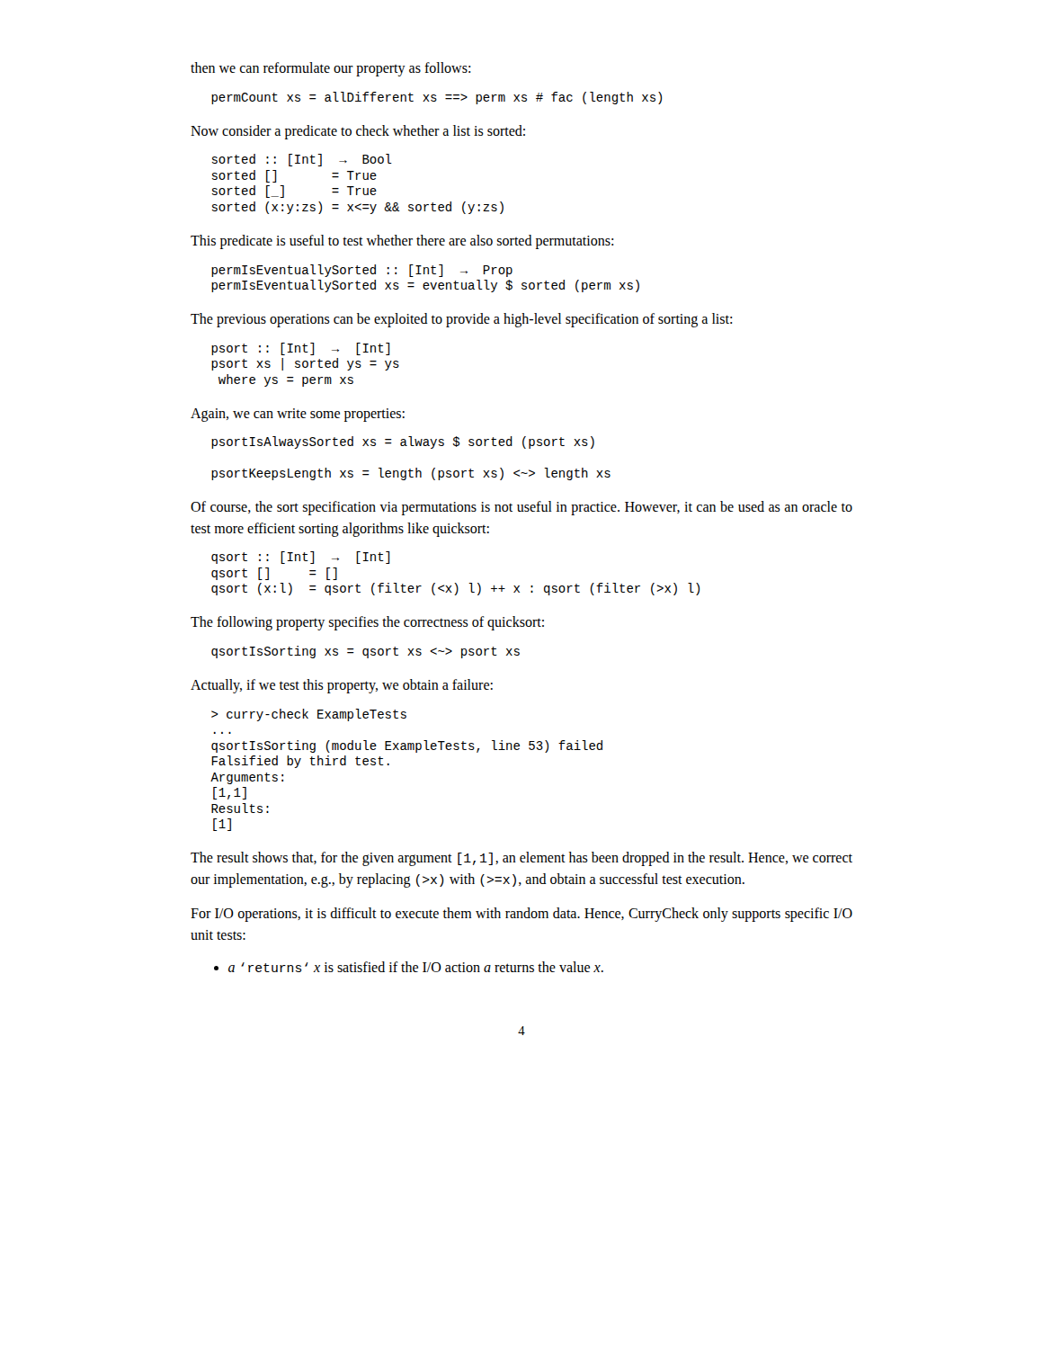then we can reformulate our property as follows:
permCount xs = allDifferent xs ==> perm xs # fac (length xs)
Now consider a predicate to check whether a list is sorted:
sorted :: [Int]  →  Bool
sorted []       = True
sorted [_]      = True
sorted (x:y:zs) = x<=y && sorted (y:zs)
This predicate is useful to test whether there are also sorted permutations:
permIsEventuallySorted :: [Int]  →  Prop
permIsEventuallySorted xs = eventually $ sorted (perm xs)
The previous operations can be exploited to provide a high-level specification of sorting a list:
psort :: [Int]  →  [Int]
psort xs | sorted ys = ys
 where ys = perm xs
Again, we can write some properties:
psortIsAlwaysSorted xs = always $ sorted (psort xs)

psortKeepsLength xs = length (psort xs) <~> length xs
Of course, the sort specification via permutations is not useful in practice. However, it can be used as an oracle to test more efficient sorting algorithms like quicksort:
qsort :: [Int]  →  [Int]
qsort []     = []
qsort (x:l)  = qsort (filter (<x) l) ++ x : qsort (filter (>x) l)
The following property specifies the correctness of quicksort:
qsortIsSorting xs = qsort xs <~> psort xs
Actually, if we test this property, we obtain a failure:
> curry-check ExampleTests
...
qsortIsSorting (module ExampleTests, line 53) failed
Falsified by third test.
Arguments:
[1,1]
Results:
[1]
The result shows that, for the given argument [1,1], an element has been dropped in the result. Hence, we correct our implementation, e.g., by replacing (>x) with (>=x), and obtain a successful test execution.
For I/O operations, it is difficult to execute them with random data. Hence, CurryCheck only supports specific I/O unit tests:
a ‘returns‘ x is satisfied if the I/O action a returns the value x.
4